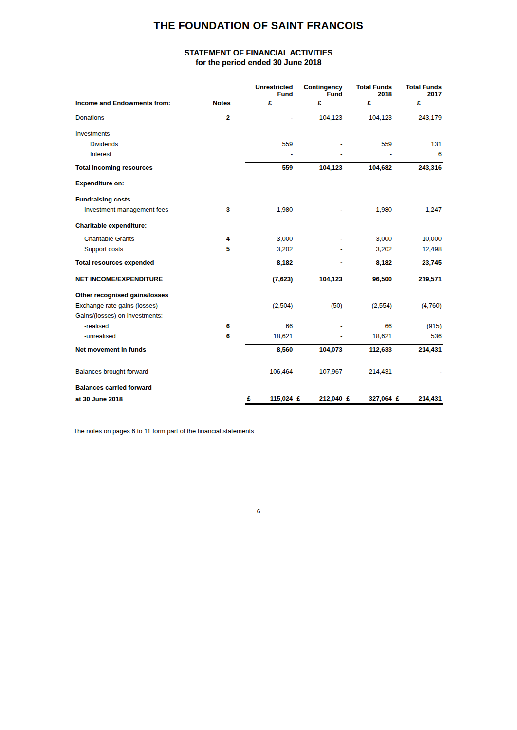THE FOUNDATION OF SAINT FRANCOIS
STATEMENT OF FINANCIAL ACTIVITIES
for the period ended 30 June 2018
| | | Unrestricted Fund | Contingency Fund | Total Funds 2018 | Total Funds 2017 |
| --- | --- | --- | --- | --- | --- |
| Income and Endowments from: | Notes | £ | £ | £ | £ |
| Donations | 2 | - | 104,123 | 104,123 | 243,179 |
| Investments | | | | | |
| Dividends | | 559 | - | 559 | 131 |
| Interest | | - | - | - | 6 |
| Total incoming resources | | 559 | 104,123 | 104,682 | 243,316 |
| Expenditure on: | | | | | |
| Fundraising costs | | | | | |
| Investment management fees | 3 | 1,980 | - | 1,980 | 1,247 |
| Charitable expenditure: | | | | | |
| Charitable Grants | 4 | 3,000 | - | 3,000 | 10,000 |
| Support costs | 5 | 3,202 | - | 3,202 | 12,498 |
| Total resources expended | | 8,182 | - | 8,182 | 23,745 |
| NET INCOME/EXPENDITURE | | (7,623) | 104,123 | 96,500 | 219,571 |
| Other recognised gains/losses | | | | | |
| Exchange rate gains (losses) | | (2,504) | (50) | (2,554) | (4,760) |
| Gains/(losses) on investments: | | | | | |
| -realised | 6 | 66 | - | 66 | (915) |
| -unrealised | 6 | 18,621 | - | 18,621 | 536 |
| Net movement in funds | | 8,560 | 104,073 | 112,633 | 214,431 |
| Balances brought forward | | 106,464 | 107,967 | 214,431 | - |
| Balances carried forward | | | | | |
| at 30 June 2018 | | £ 115,024 | £ 212,040 | £ 327,064 | £ 214,431 |
The notes on pages 6 to 11 form part of the financial statements
6